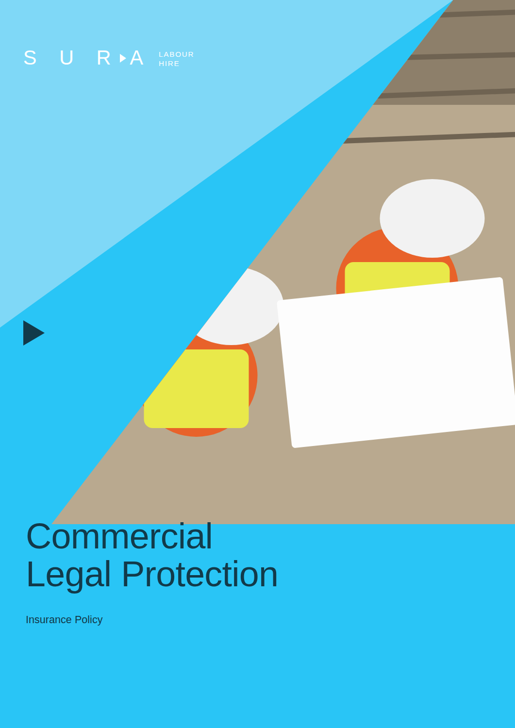S U R A Labour
Hire
Commercial
Legal Protection
Insurance Policy